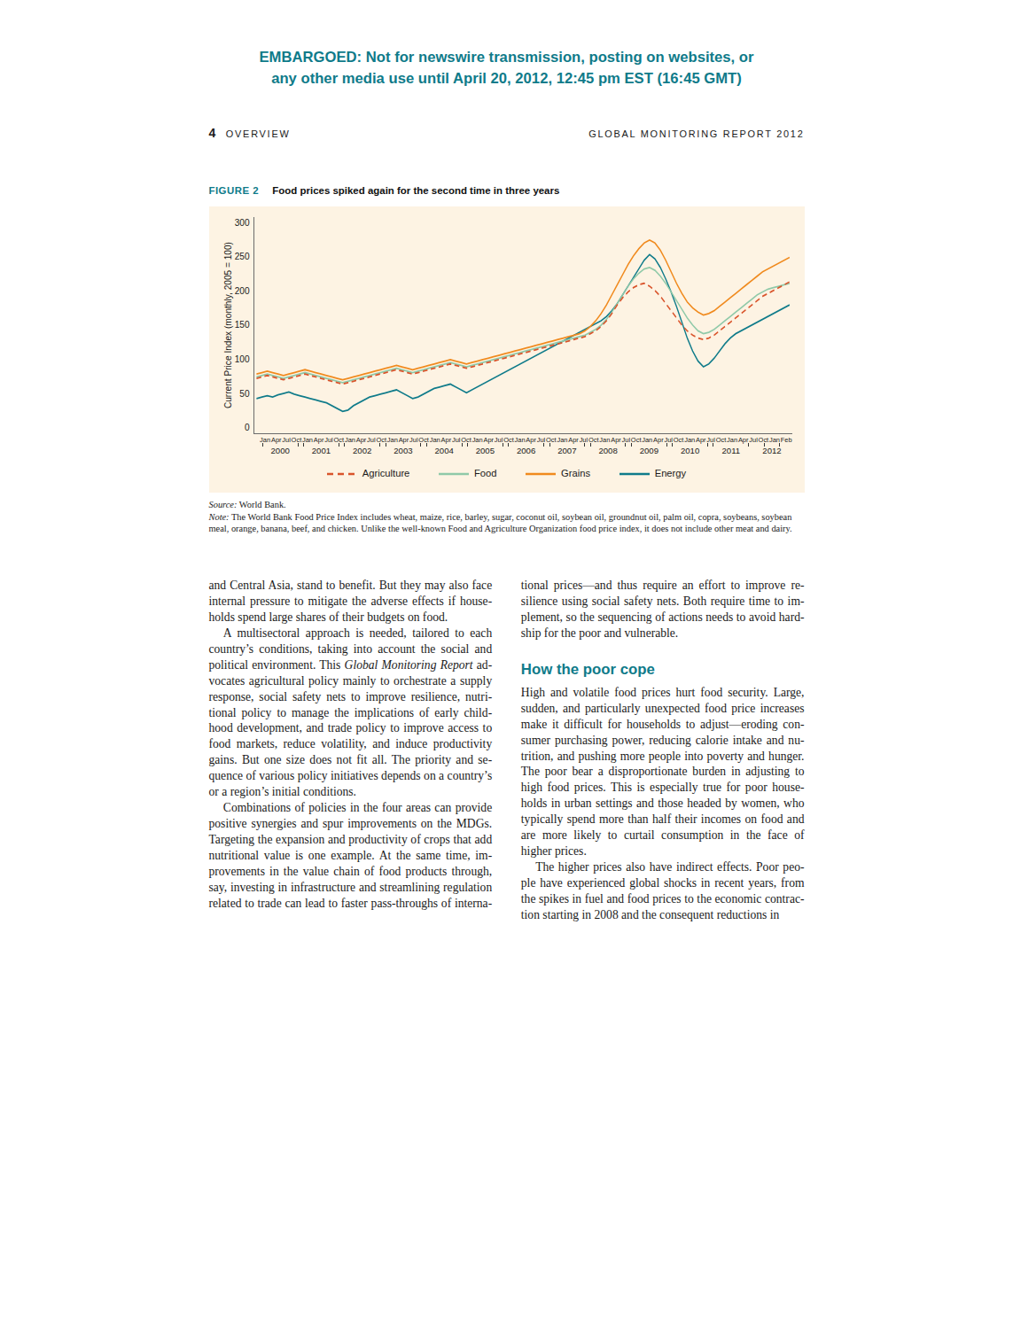EMBARGOED: Not for newswire transmission, posting on websites, or
any other media use until April 20, 2012, 12:45 pm EST (16:45 GMT)
4 OVERVIEW
GLOBAL MONITORING REPORT 2012
FIGURE 2 Food prices spiked again for the second time in three years
Current Price Index (monthly, 2005 = 100)
300
250
200
150
100
50
0
Jan Apr Jul Oct Jan Apr Jul Oct Jan Apr Jul Oct Jan Apr Jul Oct Jan Apr Jul Oct Jan Apr Jul Oct Jan Apr Jul Oct Jan Apr Jul Oct Jan Apr Jul Oct Jan Apr Jul Oct Jan Apr Jul Oct Jan Apr Jul Oct Jan Feb
2000
2001
2002
2003
2004
2005
2006
2007
2008
2009
2010
2011
2012
Agriculture
Food
Grains
Energy
Source: World Bank.
Note: The World Bank Food Price Index includes wheat, maize, rice, barley, sugar, coconut oil, soybean oil, groundnut oil, palm oil, copra, soybeans, soybean meal, orange, banana, beef, and chicken. Unlike the well-known Food and Agriculture Organization food price index, it does not include other meat and dairy.
and Central Asia, stand to benefit. But they may also face internal pressure to mitigate the adverse effects if households spend large shares of their budgets on food.
A multisectoral approach is needed, tailored to each country’s conditions, taking into account the social and political environment. This Global Monitoring Report advocates agricultural policy mainly to orchestrate a supply response, social safety nets to improve resilience, nutritional policy to manage the implications of early childhood development, and trade policy to improve access to food markets, reduce volatility, and induce productivity gains. But one size does not fit all. The priority and sequence of various policy initiatives depends on a country’s or a region’s initial conditions.
Combinations of policies in the four areas can provide positive synergies and spur improvements on the MDGs. Targeting the expansion and productivity of crops that add nutritional value is one example. At the same time, improvements in the value chain of food products through, say, investing in infrastructure and streamlining regulation related to trade can lead to faster pass-throughs of international prices—and thus require an effort to improve resilience using social safety nets. Both require time to implement, so the sequencing of actions needs to avoid hardship for the poor and vulnerable.
How the poor cope
High and volatile food prices hurt food security. Large, sudden, and particularly unexpected food price increases make it difficult for households to adjust—eroding consumer purchasing power, reducing calorie intake and nutrition, and pushing more people into poverty and hunger. The poor bear a disproportionate burden in adjusting to high food prices. This is especially true for poor households in urban settings and those headed by women, who typically spend more than half their incomes on food and are more likely to curtail consumption in the face of higher prices.
The higher prices also have indirect effects. Poor people have experienced global shocks in recent years, from the spikes in fuel and food prices to the economic contraction starting in 2008 and the consequent reductions in